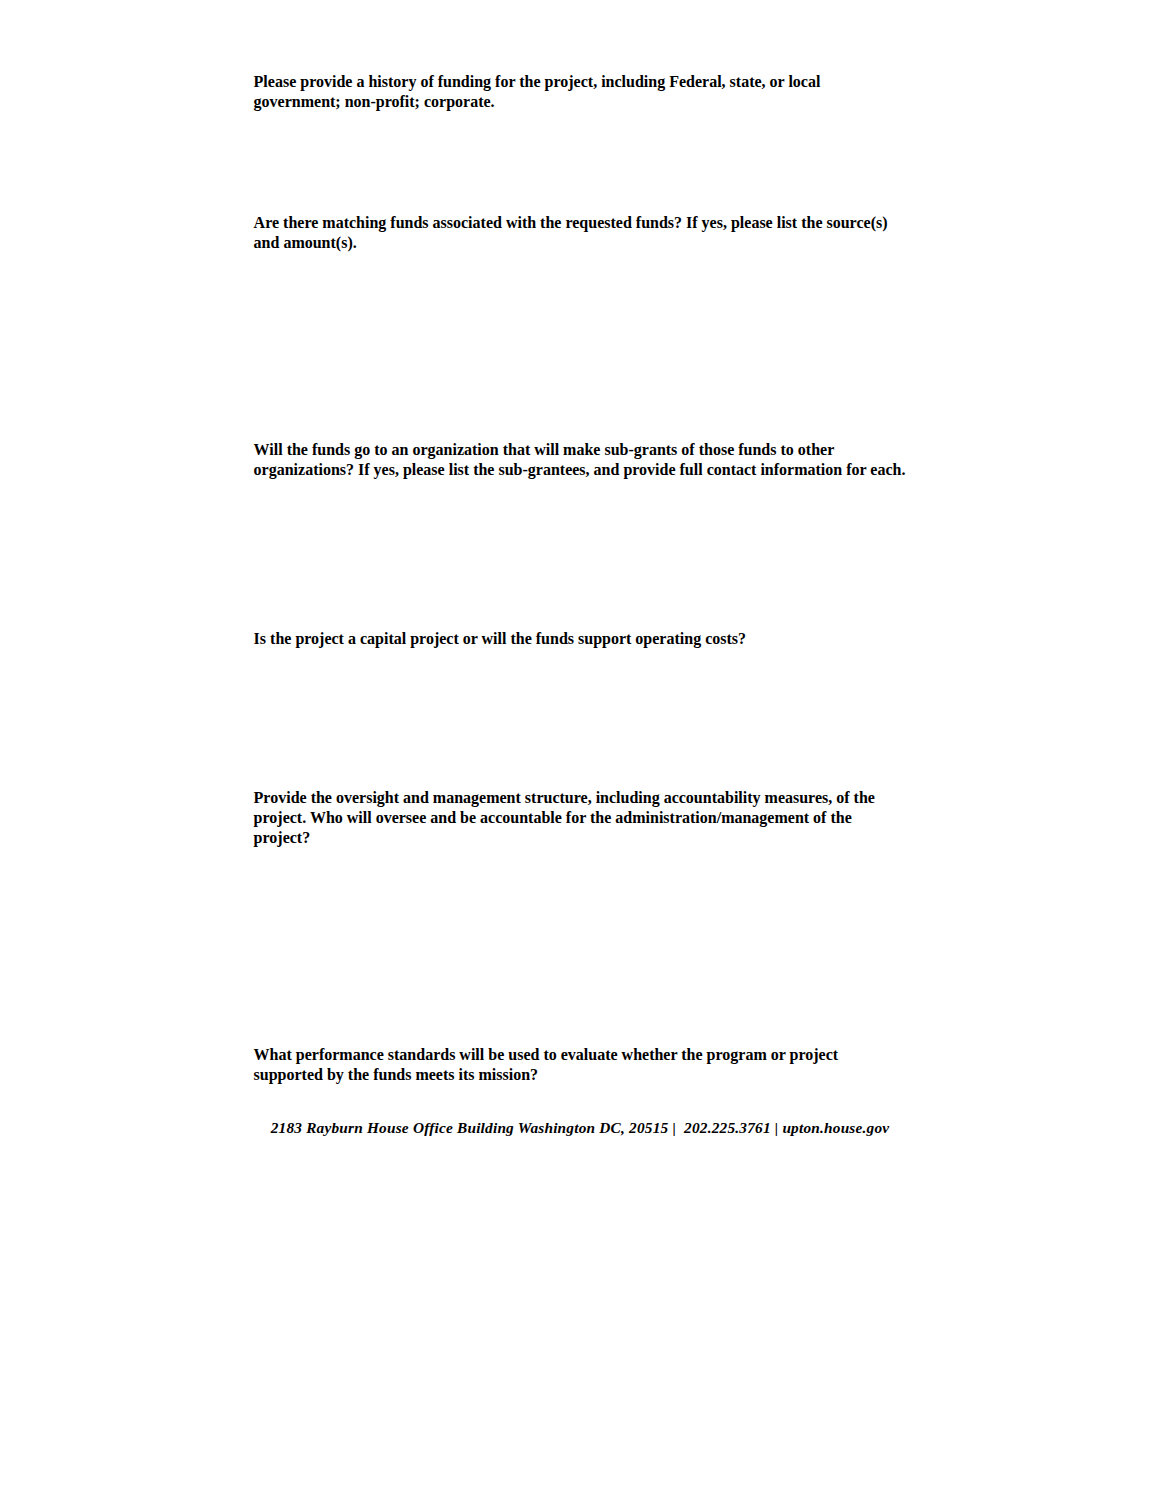Please provide a history of funding for the project, including Federal, state, or local government; non-profit; corporate.
Are there matching funds associated with the requested funds? If yes, please list the source(s) and amount(s).
Will the funds go to an organization that will make sub-grants of those funds to other organizations? If yes, please list the sub-grantees, and provide full contact information for each.
Is the project a capital project or will the funds support operating costs?
Provide the oversight and management structure, including accountability measures, of the project. Who will oversee and be accountable for the administration/management of the project?
What performance standards will be used to evaluate whether the program or project supported by the funds meets its mission?
2183 Rayburn House Office Building Washington DC, 20515 | 202.225.3761 | upton.house.gov